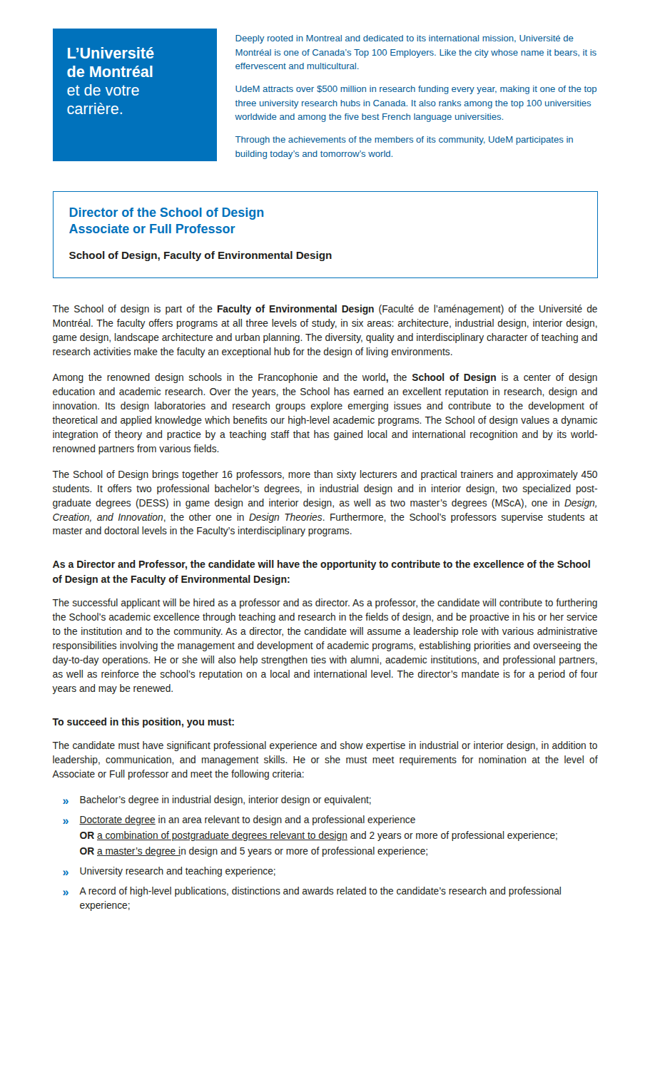L’Université
de Montréal
et de votre
carrière.
Deeply rooted in Montreal and dedicated to its international mission, Université de Montréal is one of Canada’s Top 100 Employers. Like the city whose name it bears, it is effervescent and multicultural.
UdeM attracts over $500 million in research funding every year, making it one of the top three university research hubs in Canada. It also ranks among the top 100 universities worldwide and among the five best French language universities.
Through the achievements of the members of its community, UdeM participates in building today’s and tomorrow’s world.
Director of the School of Design
Associate or Full Professor
School of Design, Faculty of Environmental Design
The School of design is part of the Faculty of Environmental Design (Faculté de l’aménagement) of the Université de Montréal. The faculty offers programs at all three levels of study, in six areas: architecture, industrial design, interior design, game design, landscape architecture and urban planning. The diversity, quality and interdisciplinary character of teaching and research activities make the faculty an exceptional hub for the design of living environments.
Among the renowned design schools in the Francophonie and the world, the School of Design is a center of design education and academic research. Over the years, the School has earned an excellent reputation in research, design and innovation. Its design laboratories and research groups explore emerging issues and contribute to the development of theoretical and applied knowledge which benefits our high-level academic programs. The School of design values a dynamic integration of theory and practice by a teaching staff that has gained local and international recognition and by its world-renowned partners from various fields.
The School of Design brings together 16 professors, more than sixty lecturers and practical trainers and approximately 450 students. It offers two professional bachelor’s degrees, in industrial design and in interior design, two specialized post-graduate degrees (DESS) in game design and interior design, as well as two master’s degrees (MScA), one in Design, Creation, and Innovation, the other one in Design Theories. Furthermore, the School’s professors supervise students at master and doctoral levels in the Faculty’s interdisciplinary programs.
As a Director and Professor, the candidate will have the opportunity to contribute to the excellence of the School of Design at the Faculty of Environmental Design:
The successful applicant will be hired as a professor and as director. As a professor, the candidate will contribute to furthering the School’s academic excellence through teaching and research in the fields of design, and be proactive in his or her service to the institution and to the community. As a director, the candidate will assume a leadership role with various administrative responsibilities involving the management and development of academic programs, establishing priorities and overseeing the day-to-day operations. He or she will also help strengthen ties with alumni, academic institutions, and professional partners, as well as reinforce the school’s reputation on a local and international level. The director’s mandate is for a period of four years and may be renewed.
To succeed in this position, you must:
The candidate must have significant professional experience and show expertise in industrial or interior design, in addition to leadership, communication, and management skills. He or she must meet requirements for nomination at the level of Associate or Full professor and meet the following criteria:
Bachelor’s degree in industrial design, interior design or equivalent;
Doctorate degree in an area relevant to design and a professional experience OR a combination of postgraduate degrees relevant to design and 2 years or more of professional experience; OR a master’s degree in design and 5 years or more of professional experience;
University research and teaching experience;
A record of high-level publications, distinctions and awards related to the candidate’s research and professional experience;